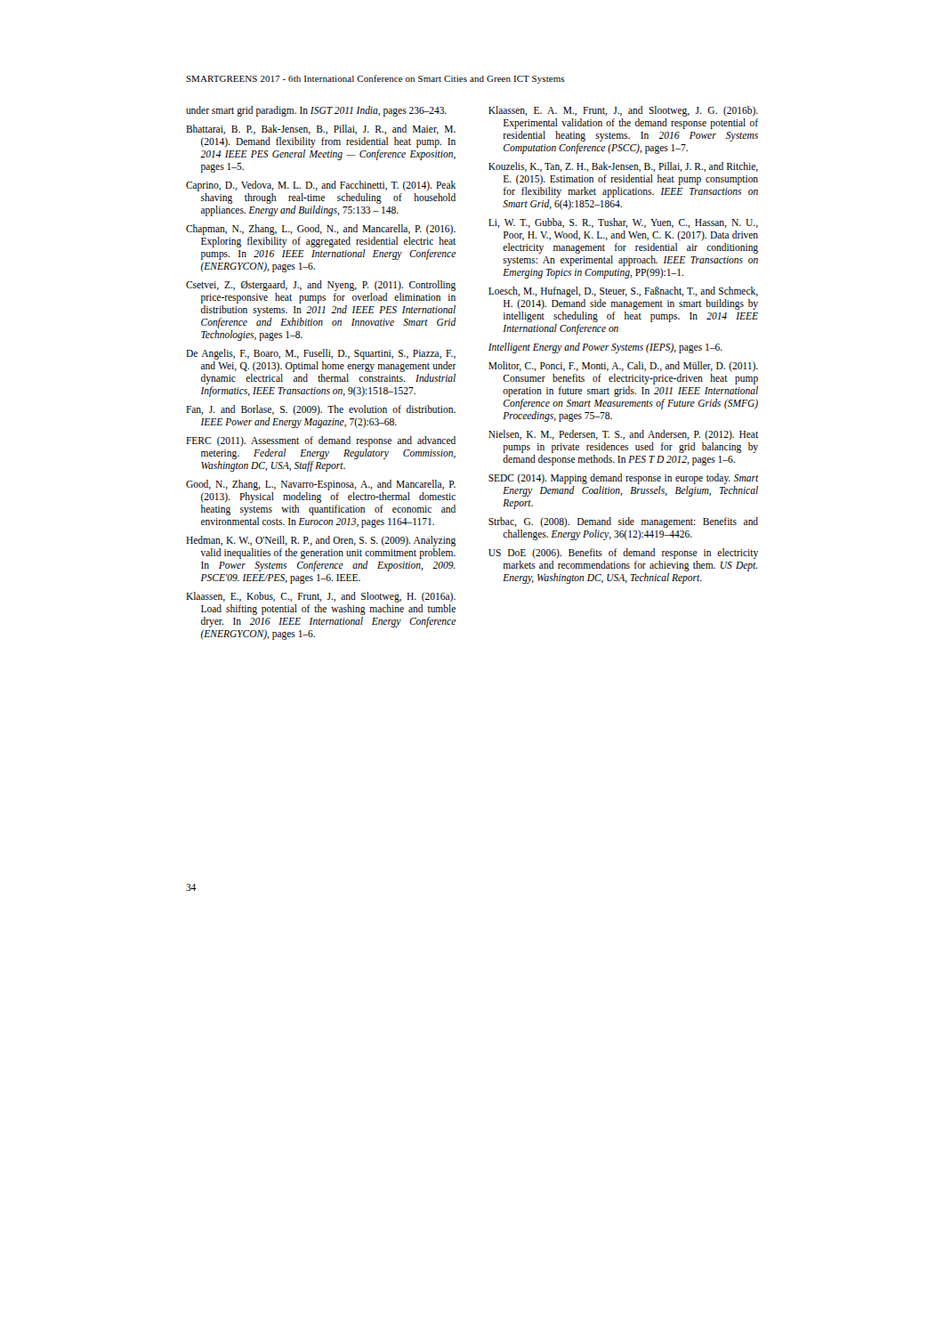SMARTGREENS 2017 - 6th International Conference on Smart Cities and Green ICT Systems
under smart grid paradigm. In ISGT 2011 India, pages 236–243.
Bhattarai, B. P., Bak-Jensen, B., Pillai, J. R., and Maier, M. (2014). Demand flexibility from residential heat pump. In 2014 IEEE PES General Meeting — Conference Exposition, pages 1–5.
Caprino, D., Vedova, M. L. D., and Facchinetti, T. (2014). Peak shaving through real-time scheduling of household appliances. Energy and Buildings, 75:133 – 148.
Chapman, N., Zhang, L., Good, N., and Mancarella, P. (2016). Exploring flexibility of aggregated residential electric heat pumps. In 2016 IEEE International Energy Conference (ENERGYCON), pages 1–6.
Csetvei, Z., Østergaard, J., and Nyeng, P. (2011). Controlling price-responsive heat pumps for overload elimination in distribution systems. In 2011 2nd IEEE PES International Conference and Exhibition on Innovative Smart Grid Technologies, pages 1–8.
De Angelis, F., Boaro, M., Fuselli, D., Squartini, S., Piazza, F., and Wei, Q. (2013). Optimal home energy management under dynamic electrical and thermal constraints. Industrial Informatics, IEEE Transactions on, 9(3):1518–1527.
Fan, J. and Borlase, S. (2009). The evolution of distribution. IEEE Power and Energy Magazine, 7(2):63–68.
FERC (2011). Assessment of demand response and advanced metering. Federal Energy Regulatory Commission, Washington DC, USA, Staff Report.
Good, N., Zhang, L., Navarro-Espinosa, A., and Mancarella, P. (2013). Physical modeling of electro-thermal domestic heating systems with quantification of economic and environmental costs. In Eurocon 2013, pages 1164–1171.
Hedman, K. W., O'Neill, R. P., and Oren, S. S. (2009). Analyzing valid inequalities of the generation unit commitment problem. In Power Systems Conference and Exposition, 2009. PSCE'09. IEEE/PES, pages 1–6. IEEE.
Klaassen, E., Kobus, C., Frunt, J., and Slootweg, H. (2016a). Load shifting potential of the washing machine and tumble dryer. In 2016 IEEE International Energy Conference (ENERGYCON), pages 1–6.
Klaassen, E. A. M., Frunt, J., and Slootweg, J. G. (2016b). Experimental validation of the demand response potential of residential heating systems. In 2016 Power Systems Computation Conference (PSCC), pages 1–7.
Kouzelis, K., Tan, Z. H., Bak-Jensen, B., Pillai, J. R., and Ritchie, E. (2015). Estimation of residential heat pump consumption for flexibility market applications. IEEE Transactions on Smart Grid, 6(4):1852–1864.
Li, W. T., Gubba, S. R., Tushar, W., Yuen, C., Hassan, N. U., Poor, H. V., Wood, K. L., and Wen, C. K. (2017). Data driven electricity management for residential air conditioning systems: An experimental approach. IEEE Transactions on Emerging Topics in Computing, PP(99):1–1.
Loesch, M., Hufnagel, D., Steuer, S., Faßnacht, T., and Schmeck, H. (2014). Demand side management in smart buildings by intelligent scheduling of heat pumps. In 2014 IEEE International Conference on
Intelligent Energy and Power Systems (IEPS), pages 1–6.
Molitor, C., Ponci, F., Monti, A., Cali, D., and Müller, D. (2011). Consumer benefits of electricity-price-driven heat pump operation in future smart grids. In 2011 IEEE International Conference on Smart Measurements of Future Grids (SMFG) Proceedings, pages 75–78.
Nielsen, K. M., Pedersen, T. S., and Andersen, P. (2012). Heat pumps in private residences used for grid balancing by demand desponse methods. In PES T D 2012, pages 1–6.
SEDC (2014). Mapping demand response in europe today. Smart Energy Demand Coalition, Brussels, Belgium, Technical Report.
Strbac, G. (2008). Demand side management: Benefits and challenges. Energy Policy, 36(12):4419–4426.
US DoE (2006). Benefits of demand response in electricity markets and recommendations for achieving them. US Dept. Energy, Washington DC, USA, Technical Report.
34